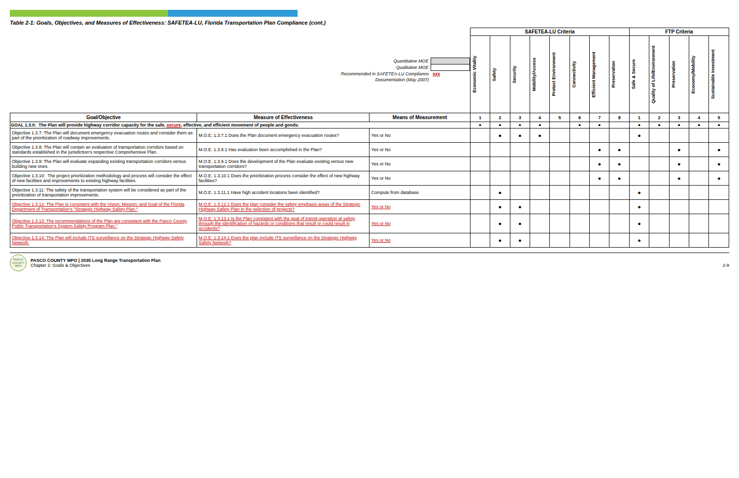Table 2-1: Goals, Objectives, and Measures of Effectiveness: SAFETEA-LU, Florida Transportation Plan Compliance (cont.)
| / Quantitative MOE / / / --- / --- / / Qualitative MOE / / / Recommended in SAFETEA-LU Compliance / xxx / / Documentation (May 2007) / / | SAFETEA-LU Criteria | FTP Criteria |
| --- | --- | --- |
| Economic Vitality | Safety | Security | Mobility/Access | Protect Environment | Connectivity | Efficient Management | Preservation | Safe & Secure | Quality of Life/Environment | Preservation | Economy/Mobility | Sustainable Investment |
| Goal/Objective | Measure of Effectiveness | Means of Measurement | 1 | 2 | 3 | 4 | 5 | 6 | 7 | 8 | 1 | 2 | 3 | 4 | 5 |
| GOAL 1.3.0: The Plan will provide highway corridor capacity for the safe, secure , effective, and efficient movement of people and goods. | ● | ● | ● | ● | | ● | ● | | ● | ● | ● | ● | ● |
| Objective 1.3.7: The Plan will document emergency evacuation routes and consider them as part of the prioritization of roadway improvements. | M.O.E. 1.3.7.1 Does the Plan document emergency evacuation routes? | Yes or No | | ● | ● | ● | | | | | ● | | | | |
| Objective 1.3.8: The Plan will contain an evaluation of transportation corridors based on standards established in the jurisdiction's respective Comprehensive Plan. | M.O.E. 1.3.8.1 Has evaluation been accomplished in the Plan? | Yes or No | | | | | | | ● | ● | | | ● | | ● |
| Objective 1.3.9: The Plan will evaluate expanding existing transportation corridors versus building new ones. | M.O.E. 1.3.9.1 Does the development of the Plan evaluate existing versus new transportation corridors? | Yes or No | | | | | | | ● | ● | | | ● | | ● |
| Objective 1.3.10: The project prioritization methodology and process will consider the effect of new facilities and improvements to existing highway facilities. | M.O.E. 1.3.10.1 Does the prioritization process consider the effect of new highway facilities? | Yes or No | | | | | | | ● | ● | | | ● | | ● |
| Objective 1.3.11: The safety of the transportation system will be considered as part of the prioritization of transportation improvements. | M.O.E. 1.3.11.1 Have high accident locations been identified? | Compute from database | | ● | | | | | | | ● | | | | |
| Objective 1.3.12: The Plan is consistent with the Vision, Mission, and Goal of the Florida Department of Transportation's "Strategic Highway Safety Plan." | M.O.E. 1.3.12.1 Does the plan consider the safety emphasis areas of the Strategic Highway Safety Plan in the selection of projects? | Yes or No | | ● | ● | | | | | | ● | | | | |
| Objective 1.3.13: The recommendations of the Plan are consistent with the Pasco County Public Transportation's System Safety Program Plan." | M.O.E. 1.3.13.1 Is the Plan consistent with the goal of transit operation al safety through the identification of hazards or conditions that result or could result in accidents? | Yes or No | | ● | ● | | | | | | ● | | | | |
| Objective 1.3.14: The Plan will include ITS surveillance on the Strategic Highway Safety Network. | M.O.E. 1.3.14.1 Does the plan include ITS surveillance on the Strategic Highway Safety Network? | Yes or No | | ● | ● | | | | | | ● | | | | |
PASCO
COUNTY
MPO
PASCO COUNTY MPO | 2035 Long Range Transportation Plan
Chapter 2: Goals & Objectives 2-9